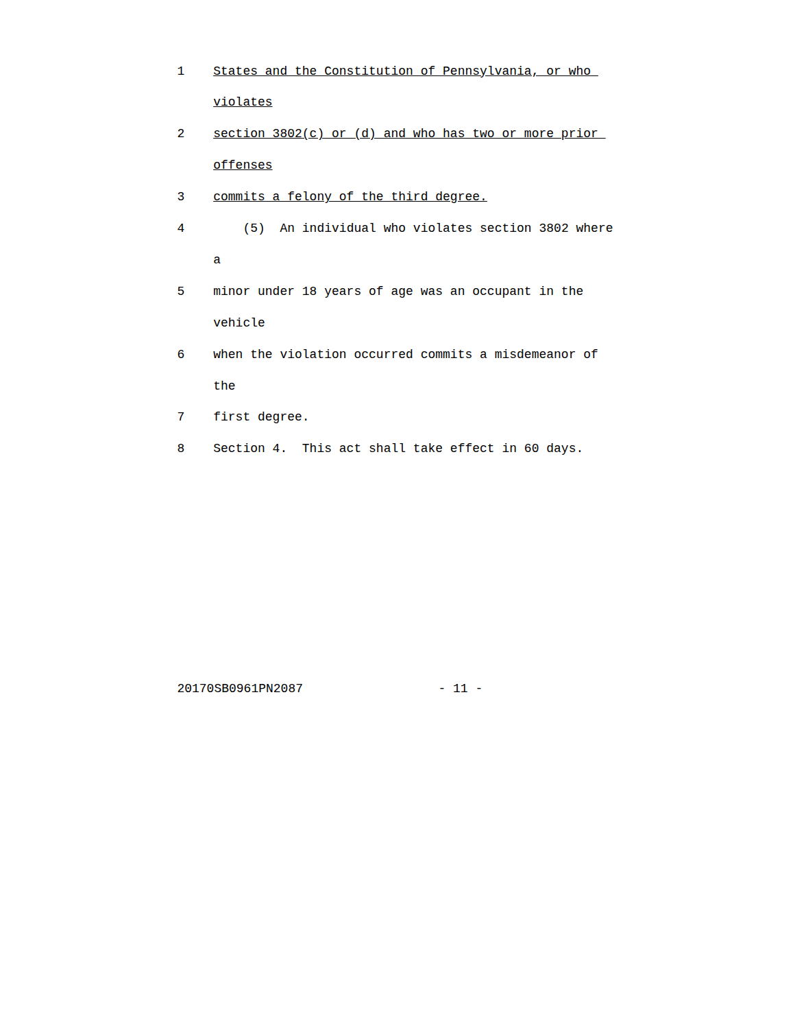| 1 | States and the Constitution of Pennsylvania, or who violates |
| 2 | section 3802(c) or (d) and who has two or more prior offenses |
| 3 | commits a felony of the third degree. |
| 4 | (5) An individual who violates section 3802 where a |
| 5 | minor under 18 years of age was an occupant in the vehicle |
| 6 | when the violation occurred commits a misdemeanor of the |
| 7 | first degree. |
| 8 | Section 4. This act shall take effect in 60 days. |
20170SB0961PN2087
- 11 -